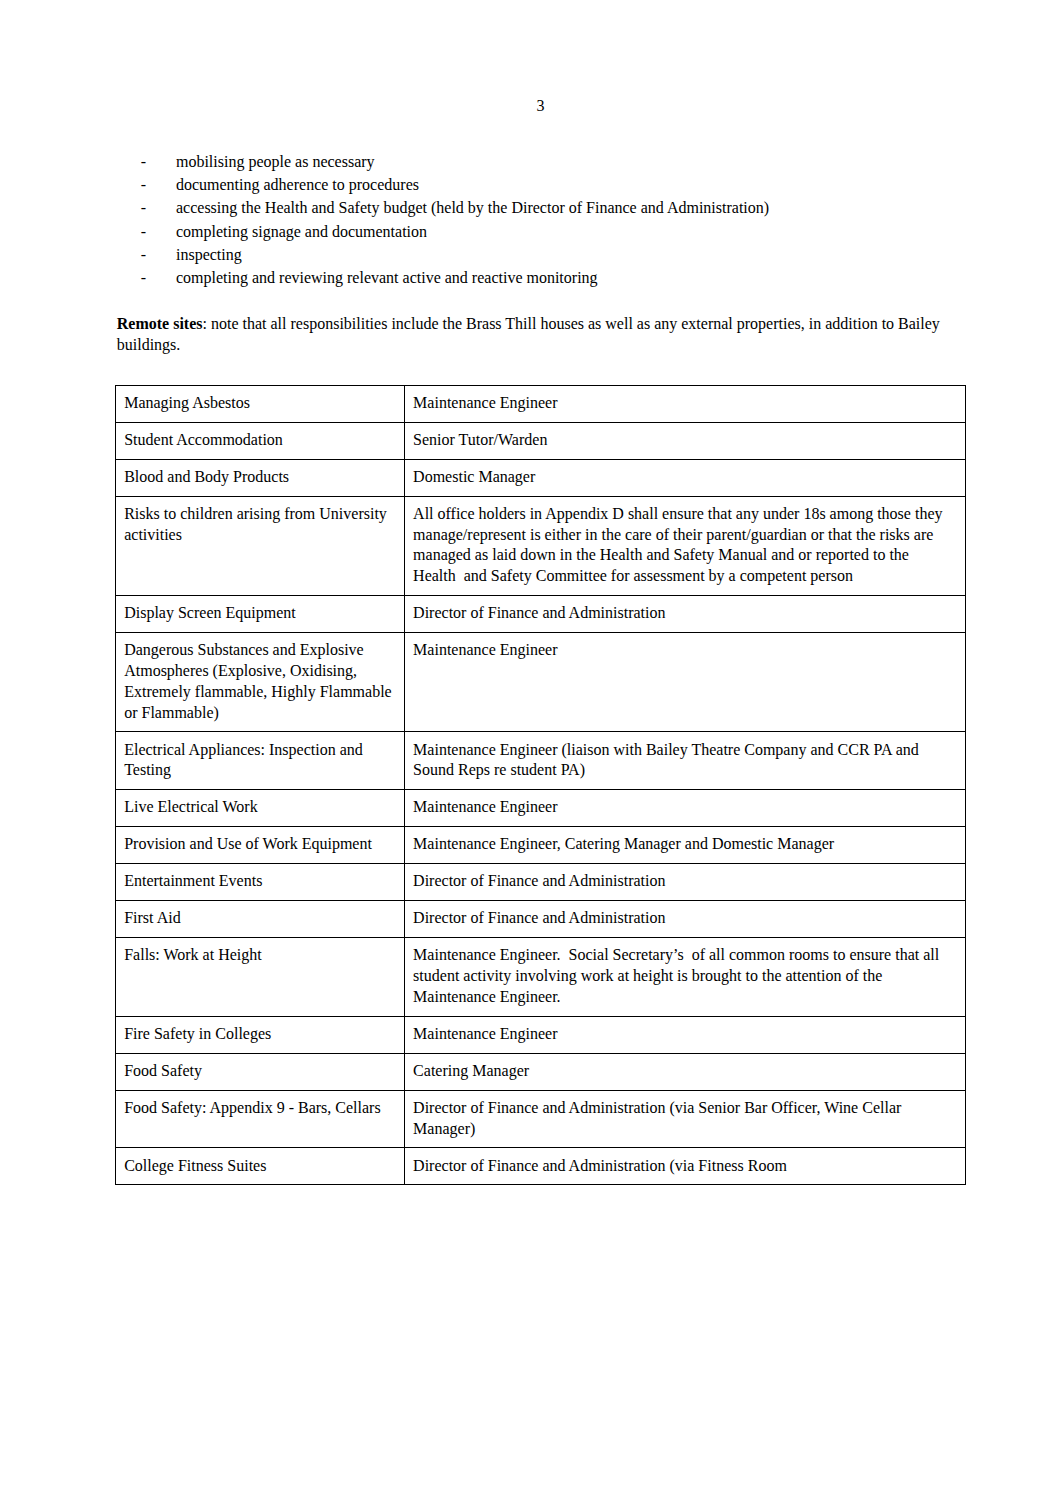3
mobilising people as necessary
documenting adherence to procedures
accessing the Health and Safety budget (held by the Director of Finance and Administration)
completing signage and documentation
inspecting
completing and reviewing relevant active and reactive monitoring
Remote sites: note that all responsibilities include the Brass Thill houses as well as any external properties, in addition to Bailey buildings.
| Managing Asbestos | Maintenance Engineer |
| Student Accommodation | Senior Tutor/Warden |
| Blood and Body Products | Domestic Manager |
| Risks to children arising from University activities | All office holders in Appendix D shall ensure that any under 18s among those they manage/represent is either in the care of their parent/guardian or that the risks are managed as laid down in the Health and Safety Manual and or reported to the Health and Safety Committee for assessment by a competent person |
| Display Screen Equipment | Director of Finance and Administration |
| Dangerous Substances and Explosive Atmospheres (Explosive, Oxidising, Extremely flammable, Highly Flammable or Flammable) | Maintenance Engineer |
| Electrical Appliances: Inspection and Testing | Maintenance Engineer (liaison with Bailey Theatre Company and CCR PA and Sound Reps re student PA) |
| Live Electrical Work | Maintenance Engineer |
| Provision and Use of Work Equipment | Maintenance Engineer, Catering Manager and Domestic Manager |
| Entertainment Events | Director of Finance and Administration |
| First Aid | Director of Finance and Administration |
| Falls: Work at Height | Maintenance Engineer. Social Secretary’s of all common rooms to ensure that all student activity involving work at height is brought to the attention of the Maintenance Engineer. |
| Fire Safety in Colleges | Maintenance Engineer |
| Food Safety | Catering Manager |
| Food Safety: Appendix 9 - Bars, Cellars | Director of Finance and Administration (via Senior Bar Officer, Wine Cellar Manager) |
| College Fitness Suites | Director of Finance and Administration (via Fitness Room |